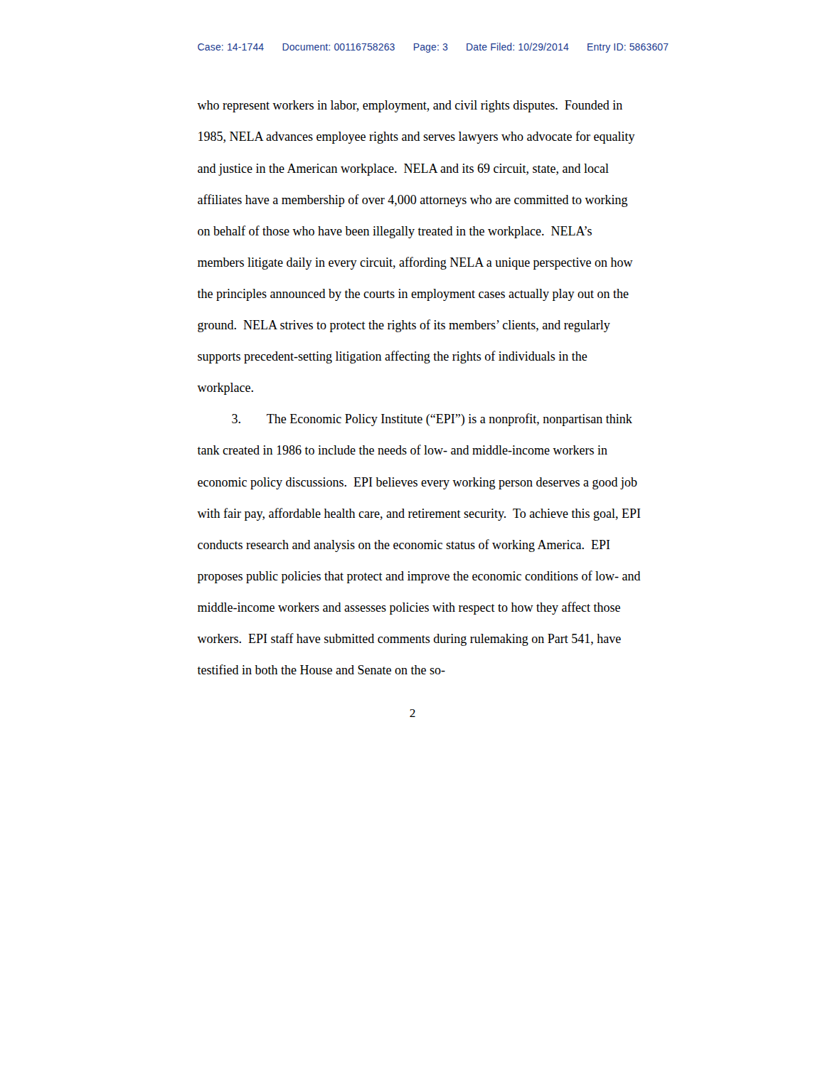Case: 14-1744 Document: 00116758263 Page: 3 Date Filed: 10/29/2014 Entry ID: 5863607
who represent workers in labor, employment, and civil rights disputes. Founded in 1985, NELA advances employee rights and serves lawyers who advocate for equality and justice in the American workplace. NELA and its 69 circuit, state, and local affiliates have a membership of over 4,000 attorneys who are committed to working on behalf of those who have been illegally treated in the workplace. NELA’s members litigate daily in every circuit, affording NELA a unique perspective on how the principles announced by the courts in employment cases actually play out on the ground. NELA strives to protect the rights of its members’ clients, and regularly supports precedent-setting litigation affecting the rights of individuals in the workplace.
3. The Economic Policy Institute (“EPI”) is a nonprofit, nonpartisan think tank created in 1986 to include the needs of low- and middle-income workers in economic policy discussions. EPI believes every working person deserves a good job with fair pay, affordable health care, and retirement security. To achieve this goal, EPI conducts research and analysis on the economic status of working America. EPI proposes public policies that protect and improve the economic conditions of low- and middle-income workers and assesses policies with respect to how they affect those workers. EPI staff have submitted comments during rulemaking on Part 541, have testified in both the House and Senate on the so-
2